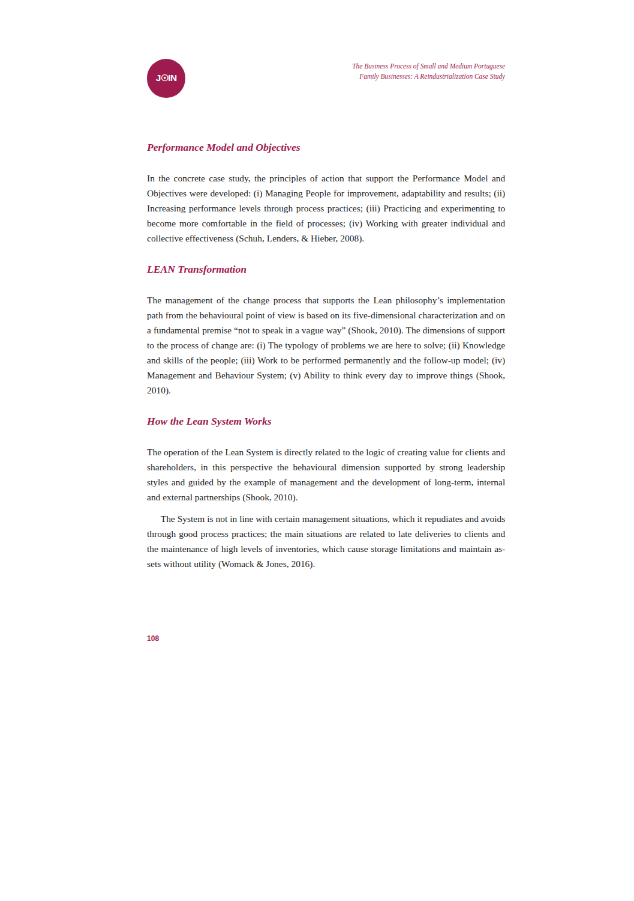J☉IN
The Business Process of Small and Medium Portuguese
Family Businesses: A Reindustrialization Case Study
Performance Model and Objectives
In the concrete case study, the principles of action that support the Performance Model and Objectives were developed: (i) Managing People for improvement, adaptability and results; (ii) Increasing performance levels through process practices; (iii) Practicing and experimenting to become more comfortable in the field of processes; (iv) Working with greater individual and collective effectiveness (Schuh, Lenders, & Hieber, 2008).
LEAN Transformation
The management of the change process that supports the Lean philosophy’s implementation path from the behavioural point of view is based on its five-dimensional characterization and on a fundamental premise “not to speak in a vague way” (Shook, 2010). The dimensions of support to the process of change are: (i) The typology of problems we are here to solve; (ii) Knowledge and skills of the people; (iii) Work to be performed permanently and the follow-up model; (iv) Management and Behaviour System; (v) Ability to think every day to improve things (Shook, 2010).
How the Lean System Works
The operation of the Lean System is directly related to the logic of creating value for clients and shareholders, in this perspective the behavioural dimension supported by strong leadership styles and guided by the example of management and the development of long-term, internal and external partnerships (Shook, 2010).
The System is not in line with certain management situations, which it repudiates and avoids through good process practices; the main situations are related to late deliveries to clients and the maintenance of high levels of inventories, which cause storage limitations and maintain assets without utility (Womack & Jones, 2016).
108